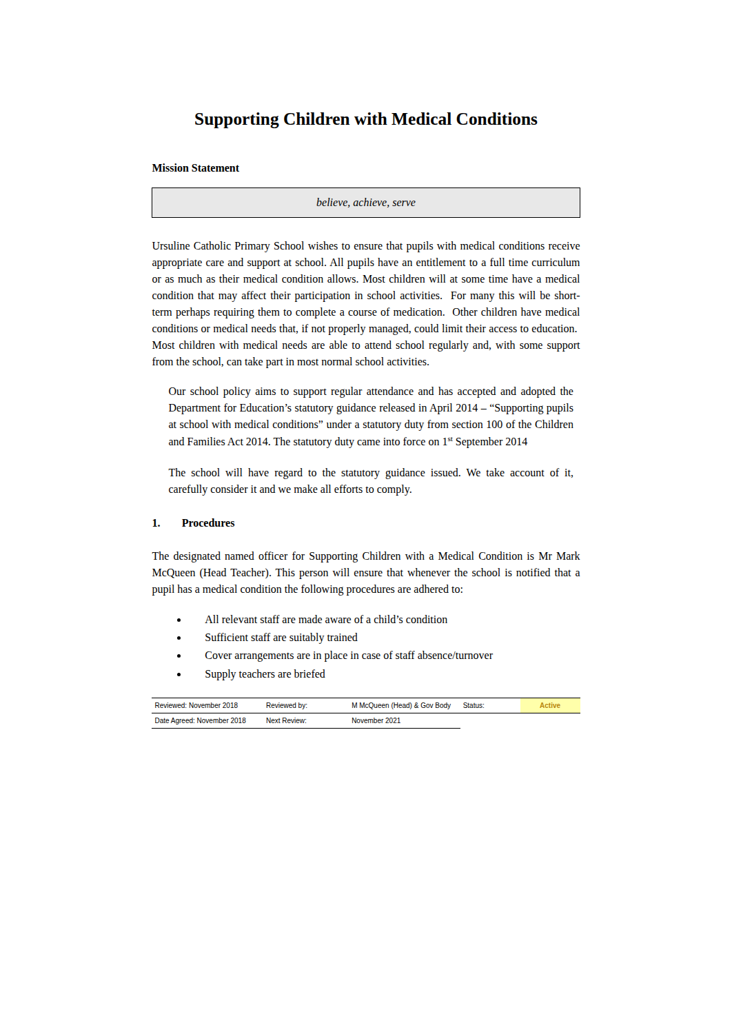Supporting Children with Medical Conditions
Mission Statement
believe, achieve, serve
Ursuline Catholic Primary School wishes to ensure that pupils with medical conditions receive appropriate care and support at school. All pupils have an entitlement to a full time curriculum or as much as their medical condition allows. Most children will at some time have a medical condition that may affect their participation in school activities. For many this will be short-term perhaps requiring them to complete a course of medication. Other children have medical conditions or medical needs that, if not properly managed, could limit their access to education. Most children with medical needs are able to attend school regularly and, with some support from the school, can take part in most normal school activities.
Our school policy aims to support regular attendance and has accepted and adopted the Department for Education’s statutory guidance released in April 2014 – “Supporting pupils at school with medical conditions” under a statutory duty from section 100 of the Children and Families Act 2014. The statutory duty came into force on 1st September 2014
The school will have regard to the statutory guidance issued. We take account of it, carefully consider it and we make all efforts to comply.
1. Procedures
The designated named officer for Supporting Children with a Medical Condition is Mr Mark McQueen (Head Teacher). This person will ensure that whenever the school is notified that a pupil has a medical condition the following procedures are adhered to:
All relevant staff are made aware of a child’s condition
Sufficient staff are suitably trained
Cover arrangements are in place in case of staff absence/turnover
Supply teachers are briefed
| Reviewed: November 2018 | Reviewed by: | M McQueen (Head) & Gov Body | Status: | Active |
| Date Agreed: November 2018 | Next Review: | November 2021 | | |